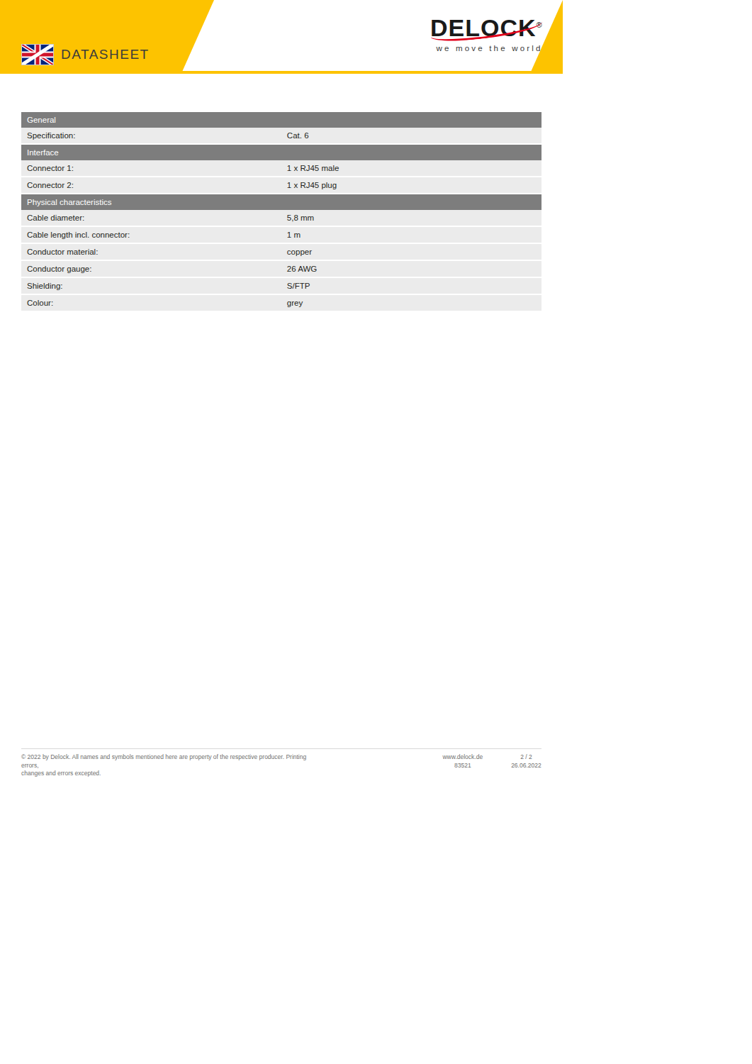DATASHEET
DELOCK®
we move the world
| General |
| --- |
| Specification: | Cat. 6 |
| Interface |
| Connector 1: | 1 x RJ45 male |
| Connector 2: | 1 x RJ45 plug |
| Physical characteristics |
| Cable diameter: | 5,8 mm |
| Cable length incl. connector: | 1 m |
| Conductor material: | copper |
| Conductor gauge: | 26 AWG |
| Shielding: | S/FTP |
| Colour: | grey |
© 2022 by Delock. All names and symbols mentioned here are property of the respective producer. Printing errors,
changes and errors excepted.
www.delock.de 83521
2 / 2 26.06.2022